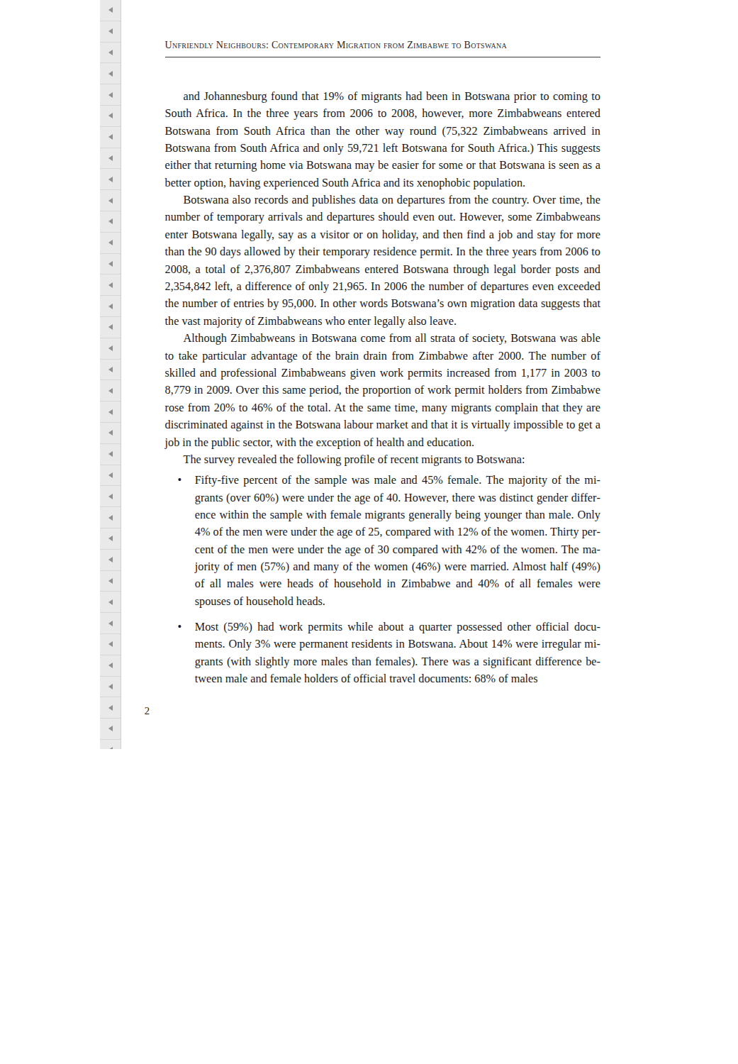Unfriendly Neighbours: Contemporary Migration from Zimbabwe to Botswana
and Johannesburg found that 19% of migrants had been in Botswana prior to coming to South Africa. In the three years from 2006 to 2008, however, more Zimbabweans entered Botswana from South Africa than the other way round (75,322 Zimbabweans arrived in Botswana from South Africa and only 59,721 left Botswana for South Africa.) This suggests either that returning home via Botswana may be easier for some or that Botswana is seen as a better option, having experienced South Africa and its xenophobic population.
Botswana also records and publishes data on departures from the country. Over time, the number of temporary arrivals and departures should even out. However, some Zimbabweans enter Botswana legally, say as a visitor or on holiday, and then find a job and stay for more than the 90 days allowed by their temporary residence permit. In the three years from 2006 to 2008, a total of 2,376,807 Zimbabweans entered Botswana through legal border posts and 2,354,842 left, a difference of only 21,965. In 2006 the number of departures even exceeded the number of entries by 95,000. In other words Botswana’s own migration data suggests that the vast majority of Zimbabweans who enter legally also leave.
Although Zimbabweans in Botswana come from all strata of society, Botswana was able to take particular advantage of the brain drain from Zimbabwe after 2000. The number of skilled and professional Zimbabweans given work permits increased from 1,177 in 2003 to 8,779 in 2009. Over this same period, the proportion of work permit holders from Zimbabwe rose from 20% to 46% of the total. At the same time, many migrants complain that they are discriminated against in the Botswana labour market and that it is virtually impossible to get a job in the public sector, with the exception of health and education.
The survey revealed the following profile of recent migrants to Botswana:
Fifty-five percent of the sample was male and 45% female. The majority of the migrants (over 60%) were under the age of 40. However, there was distinct gender difference within the sample with female migrants generally being younger than male. Only 4% of the men were under the age of 25, compared with 12% of the women. Thirty percent of the men were under the age of 30 compared with 42% of the women. The majority of men (57%) and many of the women (46%) were married. Almost half (49%) of all males were heads of household in Zimbabwe and 40% of all females were spouses of household heads.
Most (59%) had work permits while about a quarter possessed other official documents. Only 3% were permanent residents in Botswana. About 14% were irregular migrants (with slightly more males than females). There was a significant difference between male and female holders of official travel documents: 68% of males
2